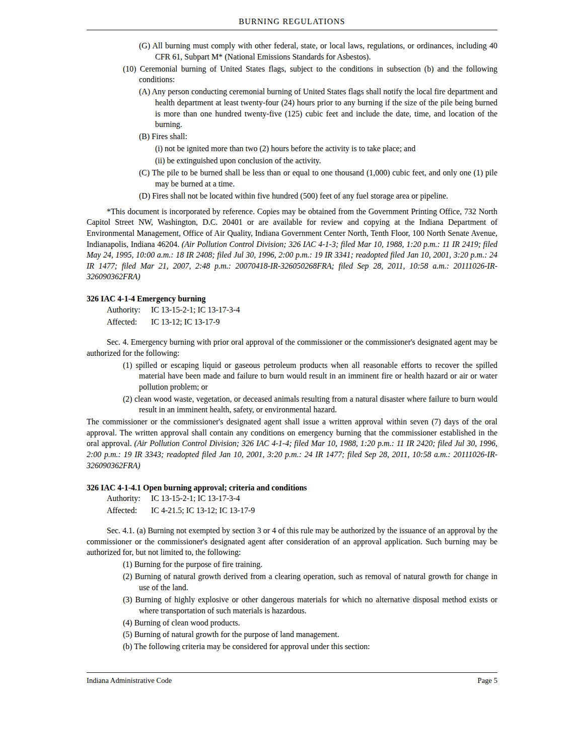BURNING REGULATIONS
(G) All burning must comply with other federal, state, or local laws, regulations, or ordinances, including 40 CFR 61, Subpart M* (National Emissions Standards for Asbestos).
(10) Ceremonial burning of United States flags, subject to the conditions in subsection (b) and the following conditions:
(A) Any person conducting ceremonial burning of United States flags shall notify the local fire department and health department at least twenty-four (24) hours prior to any burning if the size of the pile being burned is more than one hundred twenty-five (125) cubic feet and include the date, time, and location of the burning.
(B) Fires shall:
(i) not be ignited more than two (2) hours before the activity is to take place; and
(ii) be extinguished upon conclusion of the activity.
(C) The pile to be burned shall be less than or equal to one thousand (1,000) cubic feet, and only one (1) pile may be burned at a time.
(D) Fires shall not be located within five hundred (500) feet of any fuel storage area or pipeline.
*This document is incorporated by reference. Copies may be obtained from the Government Printing Office, 732 North Capitol Street NW, Washington, D.C. 20401 or are available for review and copying at the Indiana Department of Environmental Management, Office of Air Quality, Indiana Government Center North, Tenth Floor, 100 North Senate Avenue, Indianapolis, Indiana 46204. (Air Pollution Control Division; 326 IAC 4-1-3; filed Mar 10, 1988, 1:20 p.m.: 11 IR 2419; filed May 24, 1995, 10:00 a.m.: 18 IR 2408; filed Jul 30, 1996, 2:00 p.m.: 19 IR 3341; readopted filed Jan 10, 2001, 3:20 p.m.: 24 IR 1477; filed Mar 21, 2007, 2:48 p.m.: 20070418-IR-326050268FRA; filed Sep 28, 2011, 10:58 a.m.: 20111026-IR-326090362FRA)
326 IAC 4-1-4 Emergency burning
Authority: IC 13-15-2-1; IC 13-17-3-4
Affected: IC 13-12; IC 13-17-9
Sec. 4. Emergency burning with prior oral approval of the commissioner or the commissioner's designated agent may be authorized for the following:
(1) spilled or escaping liquid or gaseous petroleum products when all reasonable efforts to recover the spilled material have been made and failure to burn would result in an imminent fire or health hazard or air or water pollution problem; or
(2) clean wood waste, vegetation, or deceased animals resulting from a natural disaster where failure to burn would result in an imminent health, safety, or environmental hazard.
The commissioner or the commissioner's designated agent shall issue a written approval within seven (7) days of the oral approval. The written approval shall contain any conditions on emergency burning that the commissioner established in the oral approval. (Air Pollution Control Division; 326 IAC 4-1-4; filed Mar 10, 1988, 1:20 p.m.: 11 IR 2420; filed Jul 30, 1996, 2:00 p.m.: 19 IR 3343; readopted filed Jan 10, 2001, 3:20 p.m.: 24 IR 1477; filed Sep 28, 2011, 10:58 a.m.: 20111026-IR-326090362FRA)
326 IAC 4-1-4.1 Open burning approval; criteria and conditions
Authority: IC 13-15-2-1; IC 13-17-3-4
Affected: IC 4-21.5; IC 13-12; IC 13-17-9
Sec. 4.1. (a) Burning not exempted by section 3 or 4 of this rule may be authorized by the issuance of an approval by the commissioner or the commissioner's designated agent after consideration of an approval application. Such burning may be authorized for, but not limited to, the following:
(1) Burning for the purpose of fire training.
(2) Burning of natural growth derived from a clearing operation, such as removal of natural growth for change in use of the land.
(3) Burning of highly explosive or other dangerous materials for which no alternative disposal method exists or where transportation of such materials is hazardous.
(4) Burning of clean wood products.
(5) Burning of natural growth for the purpose of land management.
(b) The following criteria may be considered for approval under this section:
Indiana Administrative Code Page 5